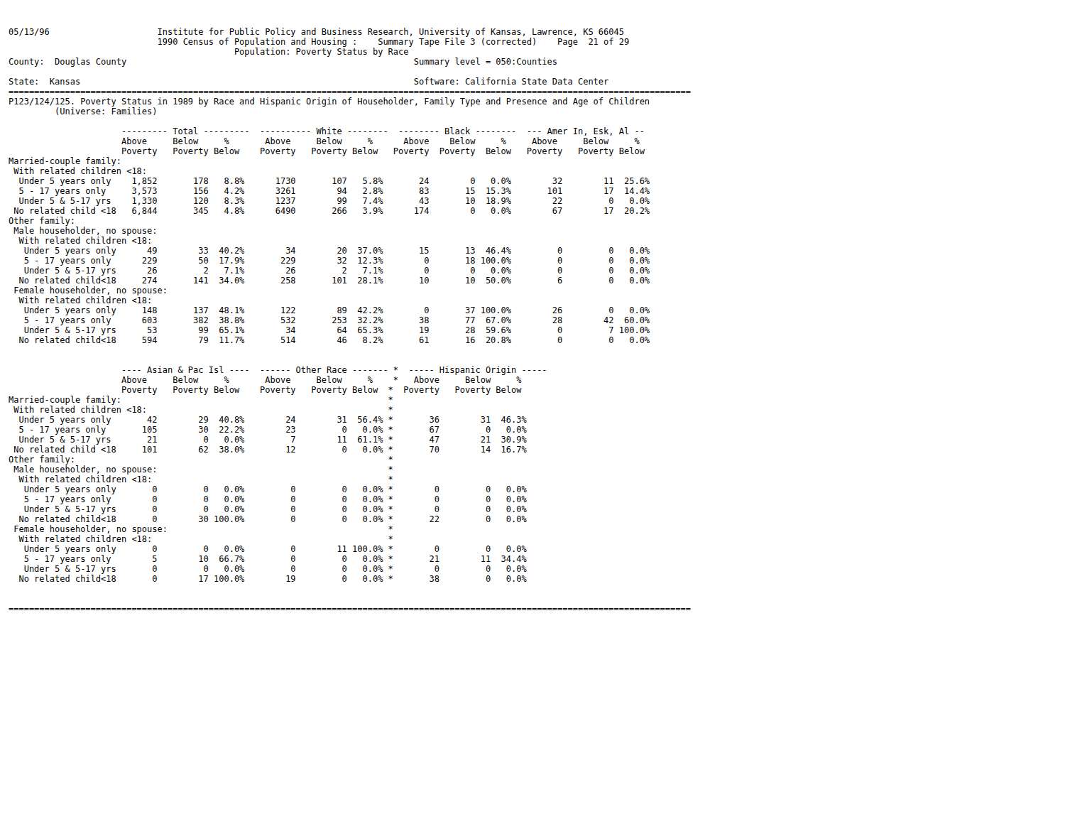05/13/96                     Institute for Public Policy and Business Research, University of Kansas, Lawrence, KS 66045
                             1990 Census of Population and Housing :    Summary Tape File 3 (corrected)    Page  21 of 29
                                            Population: Poverty Status by Race
County:  Douglas County                                                        Summary level = 050:Counties

State:  Kansas                                                                 Software: California State Data Center
=====================================================================================================================================
P123/124/125. Poverty Status in 1989 by Race and Hispanic Origin of Householder, Family Type and Presence and Age of Children
         (Universe: Families)

                      --------- Total ---------  ---------- White --------  -------- Black --------  --- Amer In, Esk, Al --
                      Above     Below     %       Above     Below     %      Above    Below     %     Above     Below     %
                      Poverty   Poverty Below    Poverty   Poverty Below   Poverty  Poverty  Below   Poverty   Poverty Below
Married-couple family:
 With related children <18:
  Under 5 years only    1,852       178   8.8%      1730       107   5.8%       24        0   0.0%        32        11  25.6%
  5 - 17 years only     3,573       156   4.2%      3261        94   2.8%       83       15  15.3%       101        17  14.4%
  Under 5 & 5-17 yrs    1,330       120   8.3%      1237        99   7.4%       43       10  18.9%        22         0   0.0%
 No related child <18   6,844       345   4.8%      6490       266   3.9%      174        0   0.0%        67        17  20.2%
Other family:
 Male householder, no spouse:
  With related children <18:
   Under 5 years only      49        33  40.2%        34        20  37.0%       15       13  46.4%         0         0   0.0%
   5 - 17 years only      229        50  17.9%       229        32  12.3%        0       18 100.0%         0         0   0.0%
   Under 5 & 5-17 yrs      26         2   7.1%        26         2   7.1%        0        0   0.0%         0         0   0.0%
  No related child<18     274       141  34.0%       258       101  28.1%       10       10  50.0%         6         0   0.0%
 Female householder, no spouse:
  With related children <18:
   Under 5 years only     148       137  48.1%       122        89  42.2%        0       37 100.0%        26         0   0.0%
   5 - 17 years only      603       382  38.8%       532       253  32.2%       38       77  67.0%        28        42  60.0%
   Under 5 & 5-17 yrs      53        99  65.1%        34        64  65.3%       19       28  59.6%         0         7 100.0%
  No related child<18     594        79  11.7%       514        46   8.2%       61       16  20.8%         0         0   0.0%


                      ---- Asian & Pac Isl ----  ------ Other Race ------- *  ----- Hispanic Origin -----
                      Above     Below     %       Above     Below     %    *   Above     Below     %
                      Poverty   Poverty Below    Poverty   Poverty Below  *  Poverty   Poverty Below
Married-couple family:                                                    *
 With related children <18:                                               *
  Under 5 years only       42        29  40.8%        24        31  56.4% *       36        31  46.3%
  5 - 17 years only       105        30  22.2%        23         0   0.0% *       67         0   0.0%
  Under 5 & 5-17 yrs       21         0   0.0%         7        11  61.1% *       47        21  30.9%
 No related child <18     101        62  38.0%        12         0   0.0% *       70        14  16.7%
Other family:                                                             *
 Male householder, no spouse:                                             *
  With related children <18:                                              *
   Under 5 years only       0         0   0.0%         0         0   0.0% *        0         0   0.0%
   5 - 17 years only        0         0   0.0%         0         0   0.0% *        0         0   0.0%
   Under 5 & 5-17 yrs       0         0   0.0%         0         0   0.0% *        0         0   0.0%
  No related child<18       0        30 100.0%         0         0   0.0% *       22         0   0.0%
 Female householder, no spouse:                                           *
  With related children <18:                                              *
   Under 5 years only       0         0   0.0%         0        11 100.0% *        0         0   0.0%
   5 - 17 years only        5        10  66.7%         0         0   0.0% *       21        11  34.4%
   Under 5 & 5-17 yrs       0         0   0.0%         0         0   0.0% *        0         0   0.0%
  No related child<18       0        17 100.0%        19         0   0.0% *       38         0   0.0%


=====================================================================================================================================